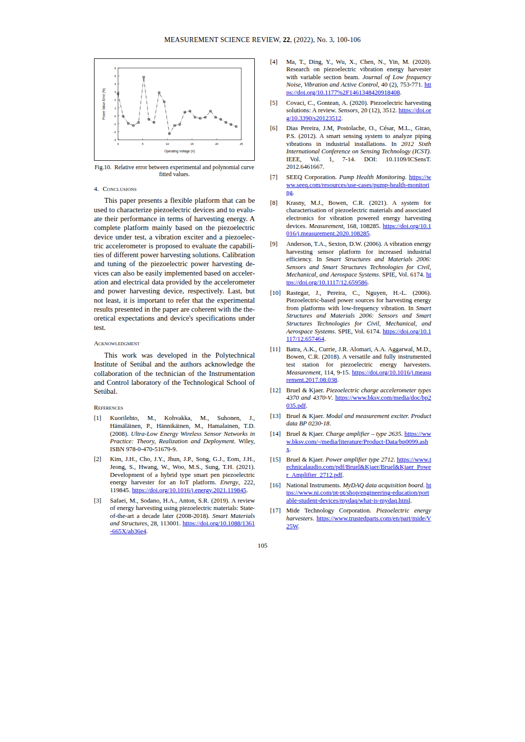MEASUREMENT SCIENCE REVIEW, 22, (2022), No. 3, 100-106
6 5 4 3 2 1 0 -1 -2 -3 0 5 10 15 20 25 Operating Voltage (V) Power Value Error (%)
Fig.10. Relative error between experimental and polynomial curve fitted values.
4. Conclusions
This paper presents a flexible platform that can be used to characterize piezoelectric devices and to evaluate their performance in terms of harvesting energy. A complete platform mainly based on the piezoelectric device under test, a vibration exciter and a piezoelectric accelerometer is proposed to evaluate the capabilities of different power harvesting solutions. Calibration and tuning of the piezoelectric power harvesting devices can also be easily implemented based on acceleration and electrical data provided by the accelerometer and power harvesting device, respectively. Last, but not least, it is important to refer that the experimental results presented in the paper are coherent with the theoretical expectations and device's specifications under test.
Acknowledgment
This work was developed in the Polytechnical Institute of Setúbal and the authors acknowledge the collaboration of the technician of the Instrumentation and Control laboratory of the Technological School of Setúbal.
References
[1] Kuorilehto, M., Kohvakka, M., Suhonen, J., Hämäläinen, P., Hännikäinen, M., Hamalainen, T.D. (2008). Ultra-Low Energy Wireless Sensor Networks in Practice: Theory, Realization and Deployment. Wiley, ISBN 978-0-470-51679-9.
[2] Kim, J.H., Cho, J.Y., Jhun, J.P., Song, G.J., Eom, J.H., Jeong, S., Hwang, W., Woo, M.S., Sung, T.H. (2021). Development of a hybrid type smart pen piezoelectric energy harvester for an IoT platform. Energy, 222, 119845. https://doi.org/10.1016/j.energy.2021.119845.
[3] Safaei, M., Sodano, H.A., Anton, S.R. (2019). A review of energy harvesting using piezoelectric materials: State-of-the-art a decade later (2008-2018). Smart Materials and Structures, 28, 113001. https://doi.org/10.1088/1361-665X/ab36e4.
[4] Ma, T., Ding, Y., Wu, X., Chen, N., Yin, M. (2020). Research on piezoelectric vibration energy harvester with variable section beam. Journal of Low frequency Noise, Vibration and Active Control, 40 (2), 753-771. https://doi.org/10.1177%2F1461348420918408.
[5] Covaci, C., Gontean, A. (2020). Piezoelectric harvesting solutions: A review. Sensors, 20 (12), 3512. https://doi.org/10.3390/s20123512.
[6] Dias Pereira, J.M, Postolache, O., César, M.L., Girao, P.S. (2012). A smart sensing system to analyze piping vibrations in industrial installations. In 2012 Sixth International Conference on Sensing Technology (ICST). IEEE, Vol. 1, 7-14. DOI: 10.1109/ICSensT. 2012.6461667.
[7] SEEQ Corporation. Pump Health Monitoring. https://www.seeq.com/resources/use-cases/pump-health-monitoring.
[8] Krasny, M.J., Bowen, C.R. (2021). A system for characterisation of piezoelectric materials and associated electronics for vibration powered energy harvesting devices. Measurement, 168, 108285. https://doi.org/10.1016/j.measurement.2020.108285.
[9] Anderson, T.A., Sexton, D.W. (2006). A vibration energy harvesting sensor platform for increased industrial efficiency. In Smart Structures and Materials 2006: Sensors and Smart Structures Technologies for Civil, Mechanical, and Aerospace Systems. SPIE, Vol. 6174. https://doi.org/10.1117/12.659586.
[10] Rastegar, J., Pereira, C., Nguyen, H.-L. (2006). Piezoelectric-based power sources for harvesting energy from platforms with low-frequency vibration. In Smart Structures and Materials 2006: Sensors and Smart Structures Technologies for Civil, Mechanical, and Aerospace Systems. SPIE, Vol. 6174. https://doi.org/10.1117/12.657464.
[11] Batra, A.K., Currie, J.R. Alomari, A.A. Aggarwal, M.D., Bowen, C.R. (2018). A versatile and fully instrumented test station for piezoelectric energy harvesters. Measurement, 114, 9-15. https://doi.org/10.1016/j.measurement.2017.08.038.
[12] Bruel & Kjaer. Piezoelectric charge accelerometer types 4370 and 4370-V. https://www.bksv.com/media/doc/bp2035.pdf.
[13] Bruel & Kjaer. Modal and measurement exciter. Product data BP 0230-18.
[14] Bruel & Kjaer. Charge amplifier – type 2635. https://www.bksv.com/-/media/literature/Product-Data/bp0099.ashx.
[15] Bruel & Kjaer. Power amplifier type 2712. https://www.technicalaudio.com/pdf/Bruel&Kjaer/Bruel&Kjaer_Power_Amplifier_2712.pdf.
[16] National Instruments. MyDAQ data acquisition board. https://www.ni.com/pt-pt/shop/engineering-education/portable-student-devices/mydaq/what-is-mydaq.html.
[17] Mide Technology Corporation. Piezoelectric energy harvesters. https://www.trustedparts.com/en/part/mide/V25W.
105